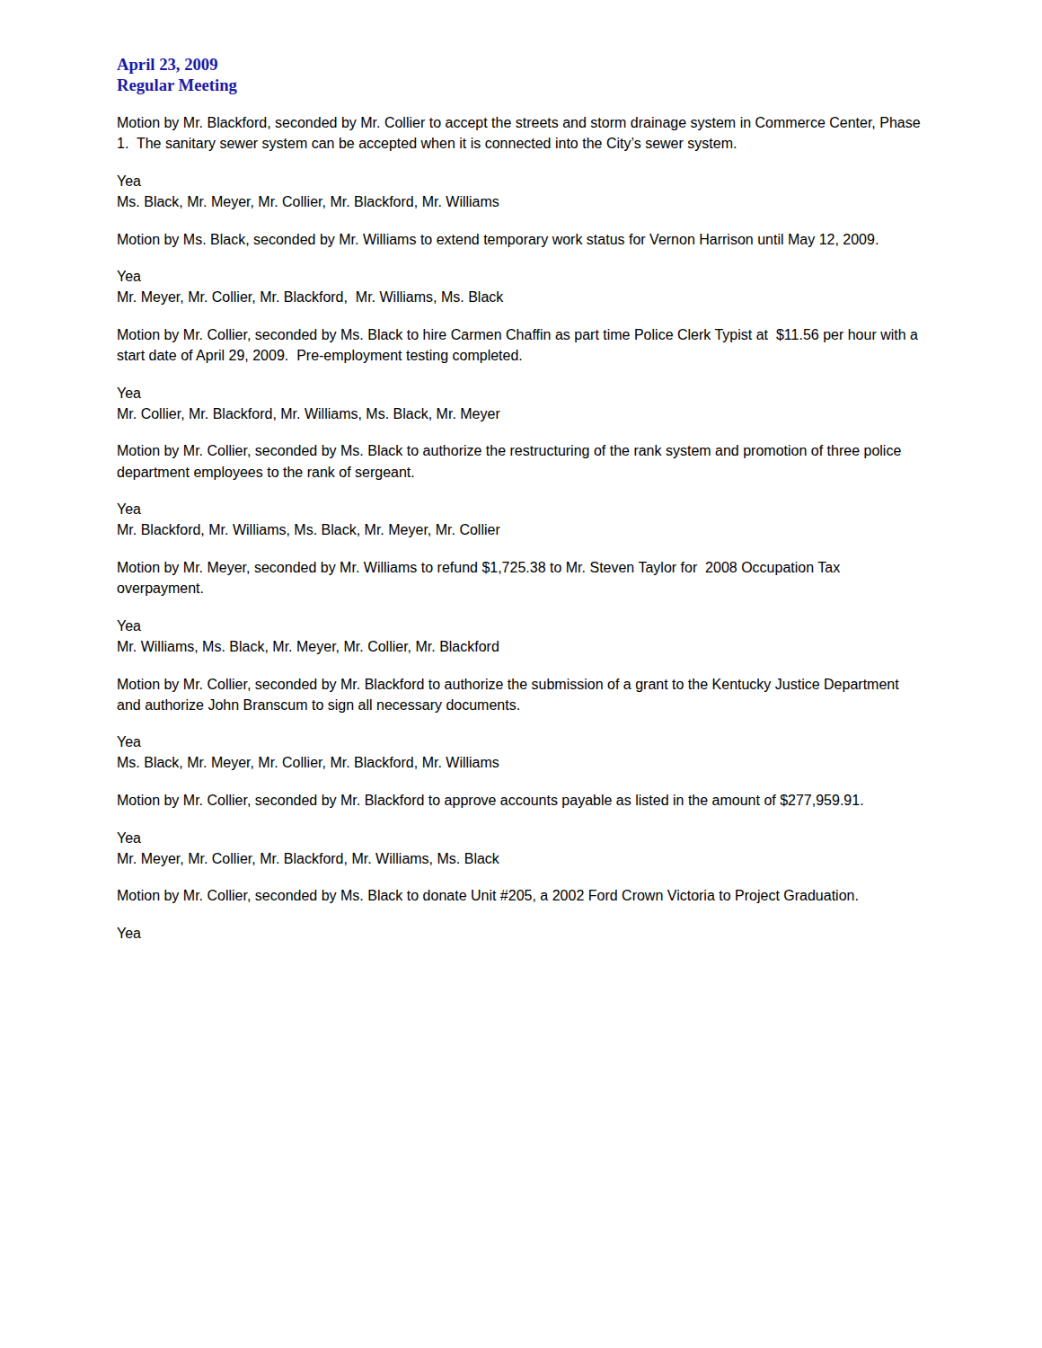April 23, 2009Regular Meeting
Motion by Mr. Blackford, seconded by Mr. Collier to accept the streets and storm drainage system in Commerce Center, Phase 1. The sanitary sewer system can be accepted when it is connected into the City’s sewer system.
Yea
Ms. Black, Mr. Meyer, Mr. Collier, Mr. Blackford, Mr. Williams
Motion by Ms. Black, seconded by Mr. Williams to extend temporary work status for Vernon Harrison until May 12, 2009.
Yea
Mr. Meyer, Mr. Collier, Mr. Blackford, Mr. Williams, Ms. Black
Motion by Mr. Collier, seconded by Ms. Black to hire Carmen Chaffin as part time Police Clerk Typist at $11.56 per hour with a start date of April 29, 2009. Pre-employment testing completed.
Yea
Mr. Collier, Mr. Blackford, Mr. Williams, Ms. Black, Mr. Meyer
Motion by Mr. Collier, seconded by Ms. Black to authorize the restructuring of the rank system and promotion of three police department employees to the rank of sergeant.
Yea
Mr. Blackford, Mr. Williams, Ms. Black, Mr. Meyer, Mr. Collier
Motion by Mr. Meyer, seconded by Mr. Williams to refund $1,725.38 to Mr. Steven Taylor for 2008 Occupation Tax overpayment.
Yea
Mr. Williams, Ms. Black, Mr. Meyer, Mr. Collier, Mr. Blackford
Motion by Mr. Collier, seconded by Mr. Blackford to authorize the submission of a grant to the Kentucky Justice Department and authorize John Branscum to sign all necessary documents.
Yea
Ms. Black, Mr. Meyer, Mr. Collier, Mr. Blackford, Mr. Williams
Motion by Mr. Collier, seconded by Mr. Blackford to approve accounts payable as listed in the amount of $277,959.91.
Yea
Mr. Meyer, Mr. Collier, Mr. Blackford, Mr. Williams, Ms. Black
Motion by Mr. Collier, seconded by Ms. Black to donate Unit #205, a 2002 Ford Crown Victoria to Project Graduation.
Yea